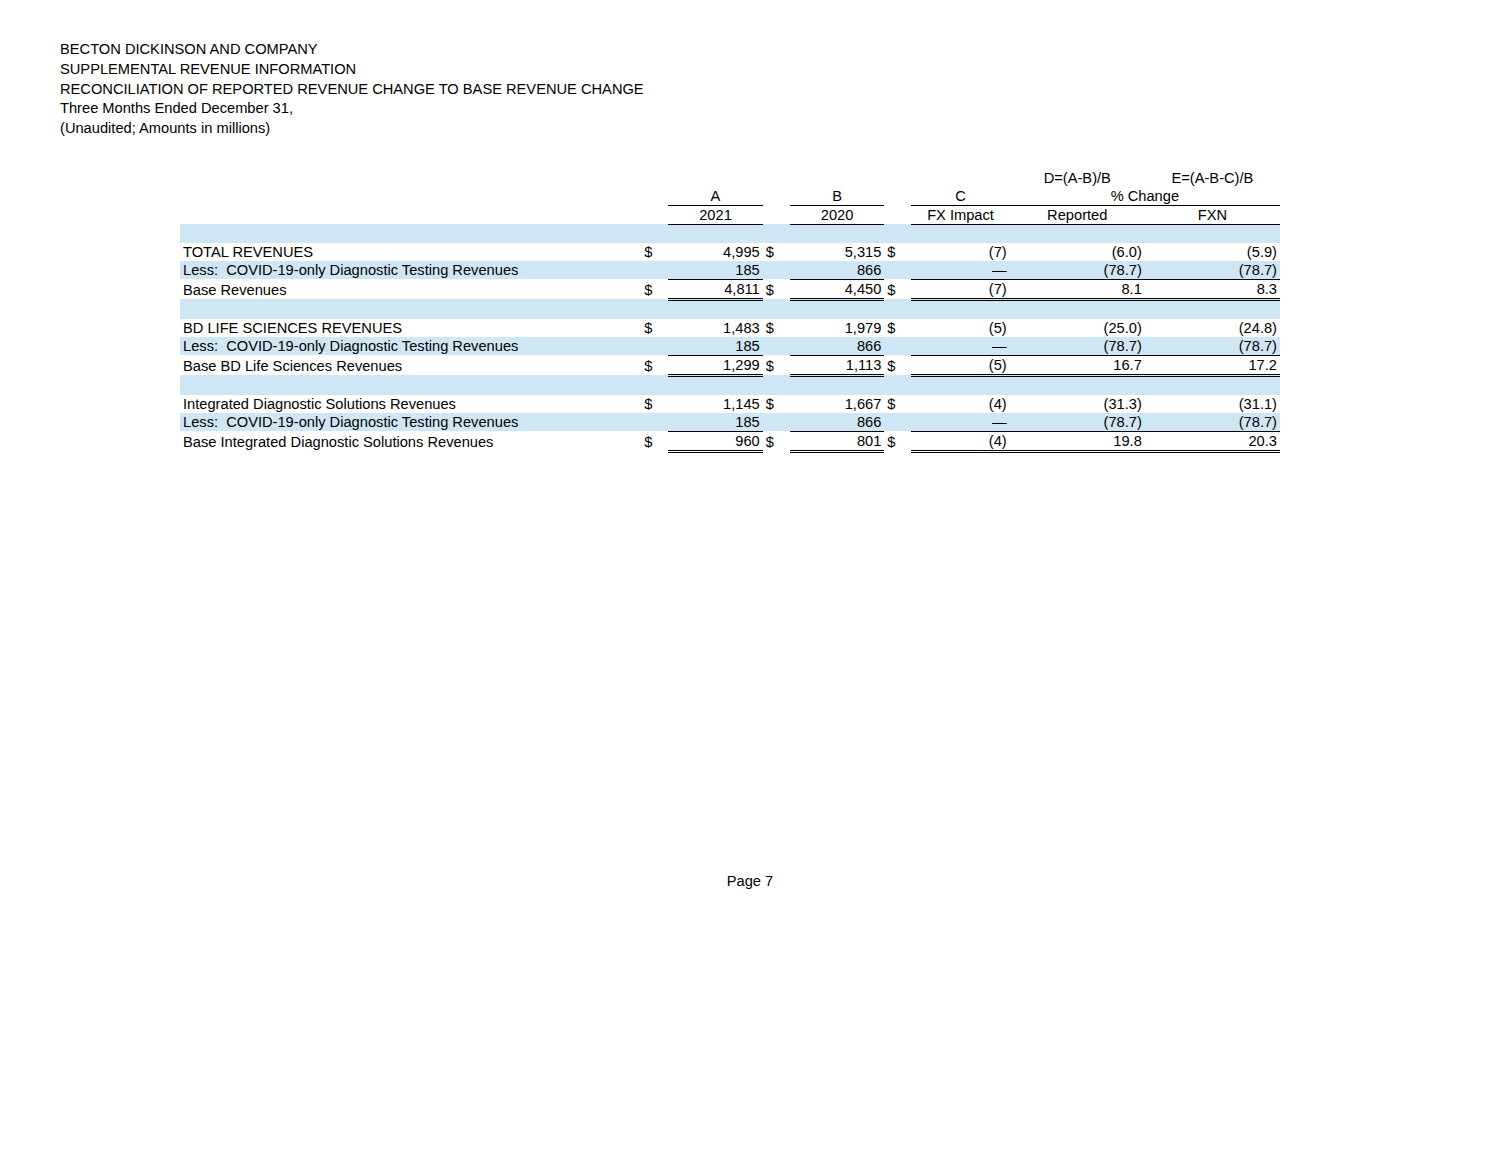BECTON DICKINSON AND COMPANY
SUPPLEMENTAL REVENUE INFORMATION
RECONCILIATION OF REPORTED REVENUE CHANGE TO BASE REVENUE CHANGE
Three Months Ended December 31,
(Unaudited; Amounts in millions)
| | | | | | | | D=(A-B)/B | E=(A-B-C)/B |
| | | A | | B | | C | % Change |
| | | 2021 | | 2020 | | FX Impact | Reported | FXN |
| TOTAL REVENUES | $ | 4,995 | $ | 5,315 | $ | (7) | (6.0) | (5.9) |
| Less: COVID-19-only Diagnostic Testing Revenues | | 185 | | 866 | | — | (78.7) | (78.7) |
| Base Revenues | $ | 4,811 | $ | 4,450 | $ | (7) | 8.1 | 8.3 |
| BD LIFE SCIENCES REVENUES | $ | 1,483 | $ | 1,979 | $ | (5) | (25.0) | (24.8) |
| Less: COVID-19-only Diagnostic Testing Revenues | | 185 | | 866 | | — | (78.7) | (78.7) |
| Base BD Life Sciences Revenues | $ | 1,299 | $ | 1,113 | $ | (5) | 16.7 | 17.2 |
| Integrated Diagnostic Solutions Revenues | $ | 1,145 | $ | 1,667 | $ | (4) | (31.3) | (31.1) |
| Less: COVID-19-only Diagnostic Testing Revenues | | 185 | | 866 | | — | (78.7) | (78.7) |
| Base Integrated Diagnostic Solutions Revenues | $ | 960 | $ | 801 | $ | (4) | 19.8 | 20.3 |
Page 7